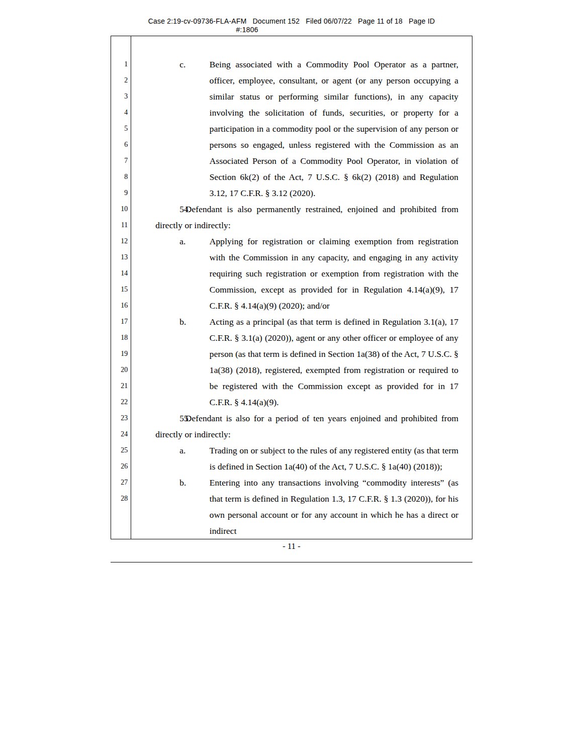Case 2:19-cv-09736-FLA-AFM Document 152 Filed 06/07/22 Page 11 of 18 Page ID #:1806
1
2
3
4
5
6
7
8
9
10
11
12
13
14
15
16
17
18
19
20
21
22
23
24
25
26
27
28
c.
Being associated with a Commodity Pool Operator as a partner, officer, employee, consultant, or agent (or any person occupying a similar status or performing similar functions), in any capacity involving the solicitation of funds, securities, or property for a participation in a commodity pool or the supervision of any person or persons so engaged, unless registered with the Commission as an Associated Person of a Commodity Pool Operator, in violation of Section 6k(2) of the Act, 7 U.S.C. § 6k(2) (2018) and Regulation 3.12, 17 C.F.R. § 3.12 (2020).
54. Defendant is also permanently restrained, enjoined and prohibited from directly or indirectly:
a.
Applying for registration or claiming exemption from registration with the Commission in any capacity, and engaging in any activity requiring such registration or exemption from registration with the Commission, except as provided for in Regulation 4.14(a)(9), 17 C.F.R. § 4.14(a)(9) (2020); and/or
b.
Acting as a principal (as that term is defined in Regulation 3.1(a), 17 C.F.R. § 3.1(a) (2020)), agent or any other officer or employee of any person (as that term is defined in Section 1a(38) of the Act, 7 U.S.C. § 1a(38) (2018), registered, exempted from registration or required to be registered with the Commission except as provided for in 17 C.F.R. § 4.14(a)(9).
55. Defendant is also for a period of ten years enjoined and prohibited from directly or indirectly:
a.
Trading on or subject to the rules of any registered entity (as that term is defined in Section 1a(40) of the Act, 7 U.S.C. § 1a(40) (2018));
b.
Entering into any transactions involving “commodity interests” (as that term is defined in Regulation 1.3, 17 C.F.R. § 1.3 (2020)), for his own personal account or for any account in which he has a direct or indirect
- 11 -